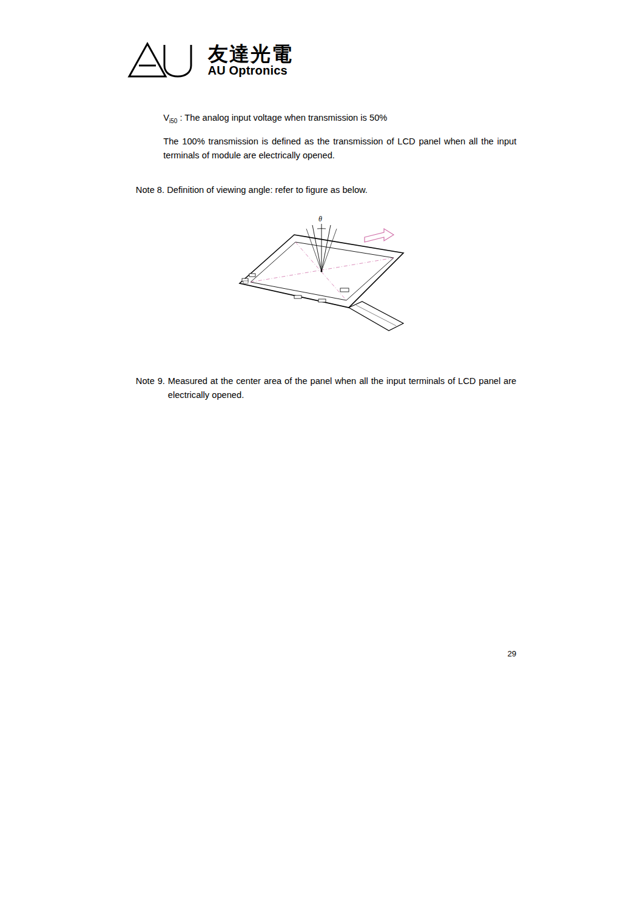友達光電
AU Optronics
Vi50 : The analog input voltage when transmission is 50%
The 100% transmission is defined as the transmission of LCD panel when all the input terminals of module are electrically opened.
Note 8. Definition of viewing angle: refer to figure as below.
θ
Note 9. Measured at the center area of the panel when all the input terminals of LCD panel are electrically opened.
29